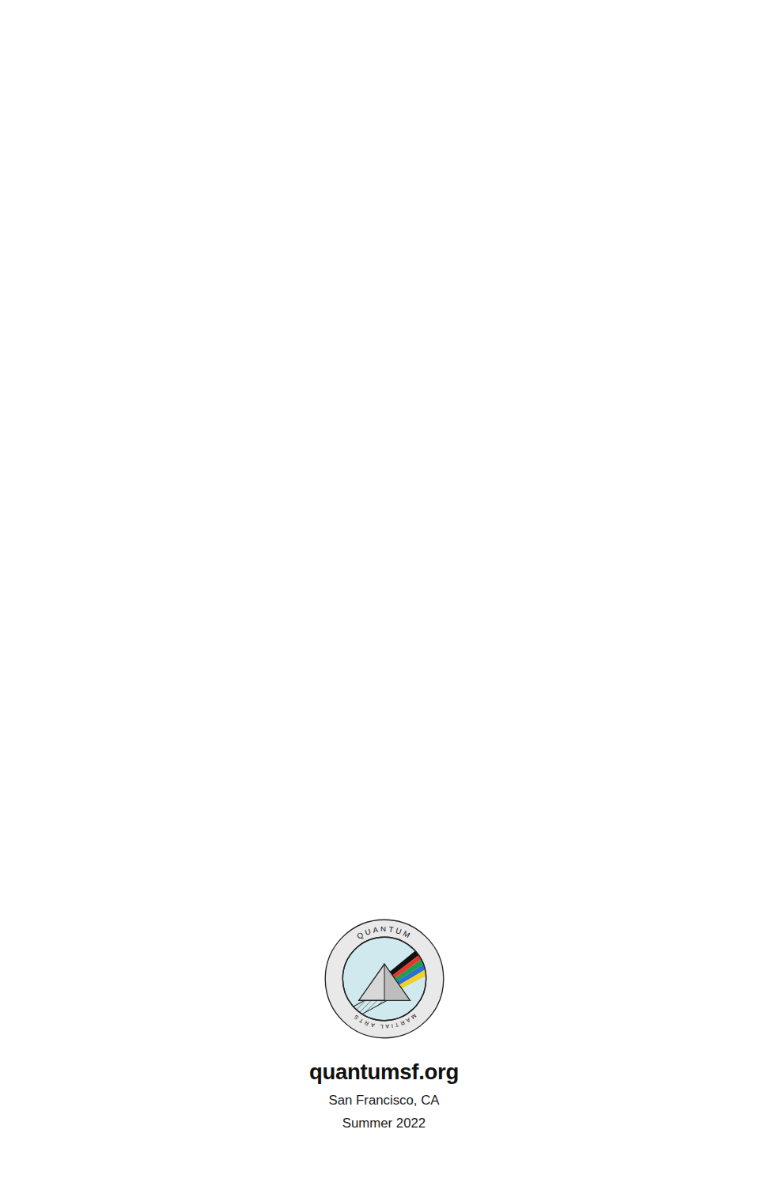QUANTUM MARTIAL ARTS
quantumsf.org
San Francisco, CA
Summer 2022